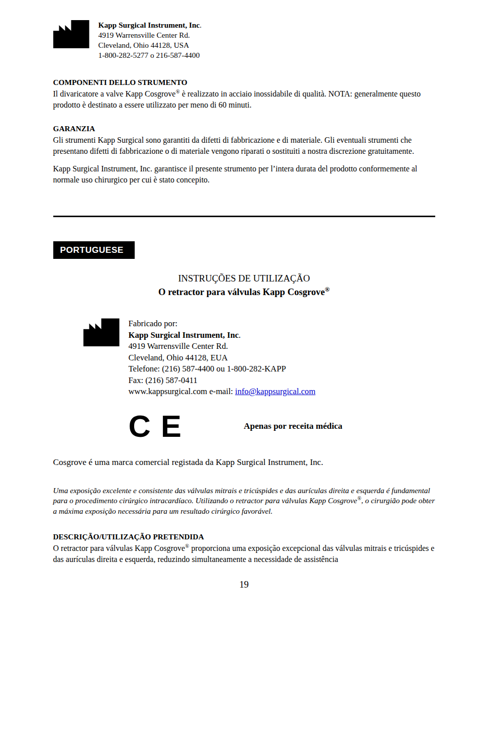Kapp Surgical Instrument, Inc.
4919 Warrensville Center Rd.
Cleveland, Ohio 44128, USA
1-800-282-5277 o 216-587-4400
Componenti dello strumento
Il divaricatore a valve Kapp Cosgrove® è realizzato in acciaio inossidabile di qualità. NOTA: generalmente questo prodotto è destinato a essere utilizzato per meno di 60 minuti.
Garanzia
Gli strumenti Kapp Surgical sono garantiti da difetti di fabbricazione e di materiale. Gli eventuali strumenti che presentano difetti di fabbricazione o di materiale vengono riparati o sostituiti a nostra discrezione gratuitamente.
Kapp Surgical Instrument, Inc. garantisce il presente strumento per l’intera durata del prodotto conformemente al normale uso chirurgico per cui è stato concepito.
PORTUGUESE
INSTRUÇÕES DE UTILIZAÇÃO
O retractor para válvulas Kapp Cosgrove®
Fabricado por:
Kapp Surgical Instrument, Inc.
4919 Warrensville Center Rd.
Cleveland, Ohio 44128, EUA
Telefone: (216) 587-4400 ou 1-800-282-KAPP
Fax: (216) 587-0411
www.kappsurgical.com e-mail: info@kappsurgical.com
C E
Apenas por receita médica
Cosgrove é uma marca comercial registada da Kapp Surgical Instrument, Inc.
Uma exposição excelente e consistente das válvulas mitrais e tricúspides e das aurículas direita e esquerda é fundamental para o procedimento cirúrgico intracardíaco. Utilizando o retractor para válvulas Kapp Cosgrove®, o cirurgião pode obter a máxima exposição necessária para um resultado cirúrgico favorável.
Descrição/Utilização pretendida
O retractor para válvulas Kapp Cosgrove® proporciona uma exposição excepcional das válvulas mitrais e tricúspides e das aurículas direita e esquerda, reduzindo simultaneamente a necessidade de assistência
19